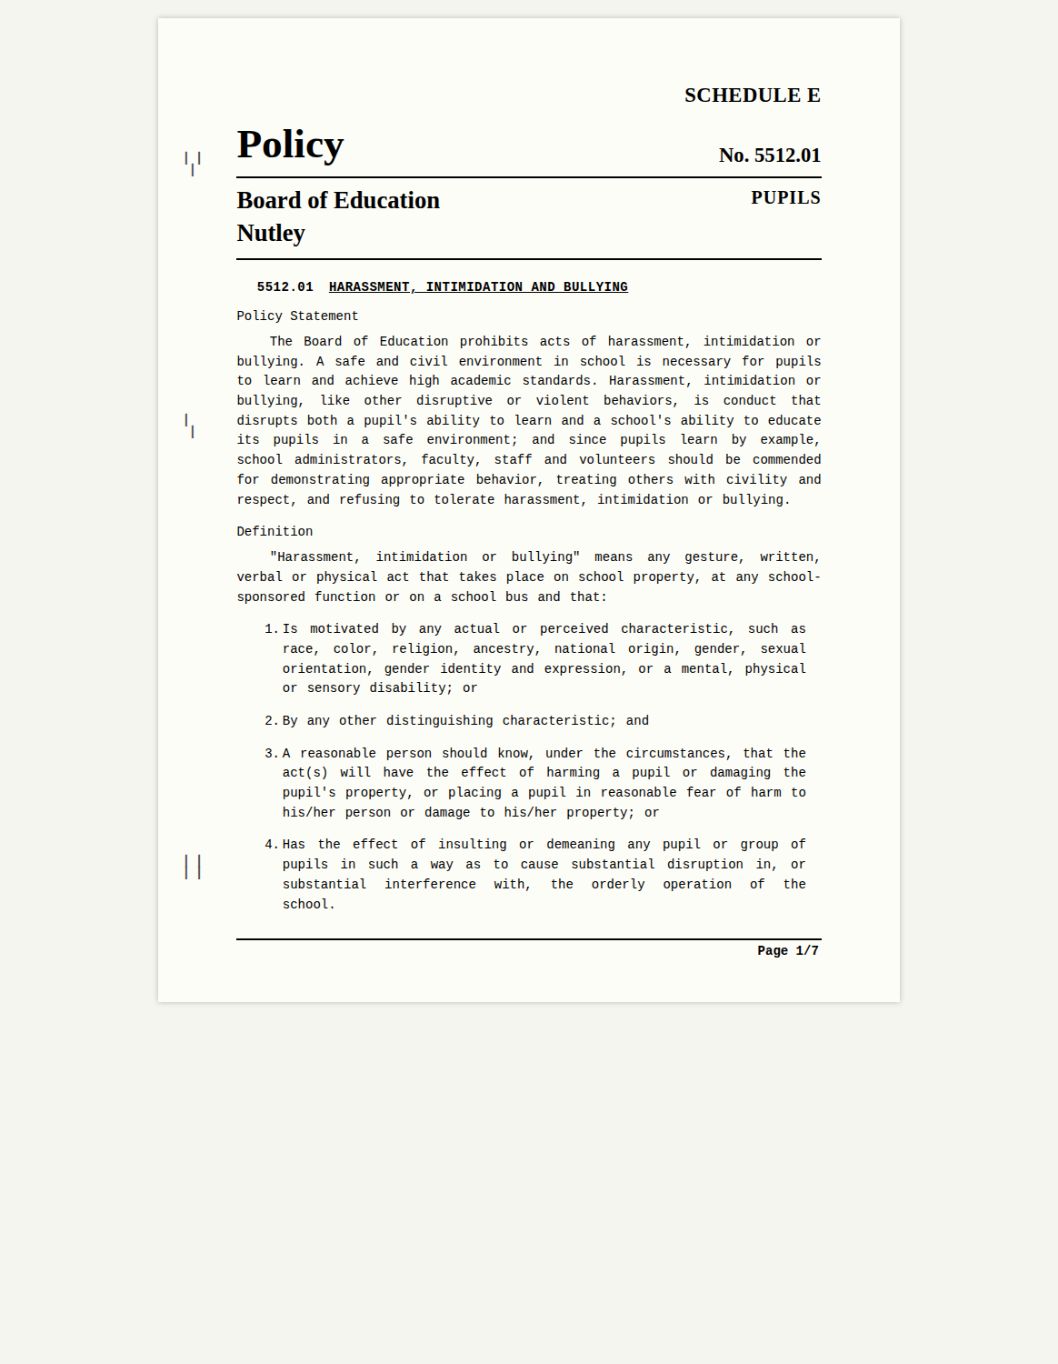┃ ┃
┃
┃
┃
┃ ┃
┃ ┃
SCHEDULE E
Policy
No. 5512.01
Board of Education
Nutley
PUPILS
5512.01 HARASSMENT, INTIMIDATION AND BULLYING
Policy Statement
The Board of Education prohibits acts of harassment, intimidation or bullying. A safe and civil environment in school is necessary for pupils to learn and achieve high academic standards. Harassment, intimidation or bullying, like other disruptive or violent behaviors, is conduct that disrupts both a pupil's ability to learn and a school's ability to educate its pupils in a safe environment; and since pupils learn by example, school administrators, faculty, staff and volunteers should be commended for demonstrating appropriate behavior, treating others with civility and respect, and refusing to tolerate harassment, intimidation or bullying.
Definition
"Harassment, intimidation or bullying" means any gesture, written, verbal or physical act that takes place on school property, at any school-sponsored function or on a school bus and that:
1. Is motivated by any actual or perceived characteristic, such as race, color, religion, ancestry, national origin, gender, sexual orientation, gender identity and expression, or a mental, physical or sensory disability; or
2. By any other distinguishing characteristic; and
3. A reasonable person should know, under the circumstances, that the act(s) will have the effect of harming a pupil or damaging the pupil's property, or placing a pupil in reasonable fear of harm to his/her person or damage to his/her property; or
4. Has the effect of insulting or demeaning any pupil or group of pupils in such a way as to cause substantial disruption in, or substantial interference with, the orderly operation of the school.
Page 1/7